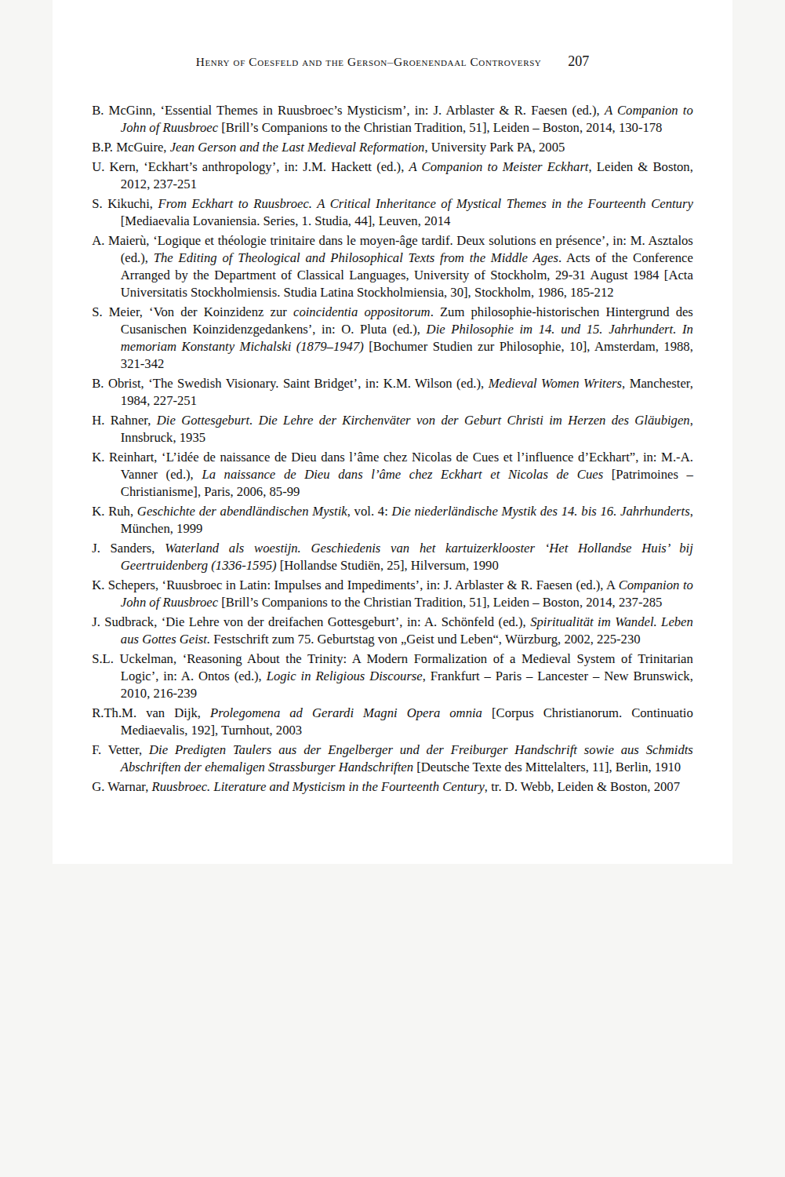Henry of Coesfeld and the Gerson–Groenendaal Controversy 207
B. McGinn, ‘Essential Themes in Ruusbroec’s Mysticism’, in: J. Arblaster & R. Faesen (ed.), A Companion to John of Ruusbroec [Brill’s Companions to the Christian Tradition, 51], Leiden – Boston, 2014, 130-178
B.P. McGuire, Jean Gerson and the Last Medieval Reformation, University Park PA, 2005
U. Kern, ‘Eckhart’s anthropology’, in: J.M. Hackett (ed.), A Companion to Meister Eckhart, Leiden & Boston, 2012, 237-251
S. Kikuchi, From Eckhart to Ruusbroec. A Critical Inheritance of Mystical Themes in the Fourteenth Century [Mediaevalia Lovaniensia. Series, 1. Studia, 44], Leuven, 2014
A. Maierù, ‘Logique et théologie trinitaire dans le moyen-âge tardif. Deux solutions en présence’, in: M. Asztalos (ed.), The Editing of Theological and Philosophical Texts from the Middle Ages. Acts of the Conference Arranged by the Department of Classical Languages, University of Stockholm, 29-31 August 1984 [Acta Universitatis Stockholmiensis. Studia Latina Stockholmiensia, 30], Stockholm, 1986, 185-212
S. Meier, ‘Von der Koinzidenz zur coincidentia oppositorum. Zum philosophie-historischen Hintergrund des Cusanischen Koinzidenzgedankens’, in: O. Pluta (ed.), Die Philosophie im 14. und 15. Jahrhundert. In memoriam Konstanty Michalski (1879–1947) [Bochumer Studien zur Philosophie, 10], Amsterdam, 1988, 321-342
B. Obrist, ‘The Swedish Visionary. Saint Bridget’, in: K.M. Wilson (ed.), Medieval Women Writers, Manchester, 1984, 227-251
H. Rahner, Die Gottesgeburt. Die Lehre der Kirchenväter von der Geburt Christi im Herzen des Gläubigen, Innsbruck, 1935
K. Reinhart, ‘L’idée de naissance de Dieu dans l’âme chez Nicolas de Cues et l’influence d’Eckhart”, in: M.-A. Vanner (ed.), La naissance de Dieu dans l’âme chez Eckhart et Nicolas de Cues [Patrimoines – Christianisme], Paris, 2006, 85-99
K. Ruh, Geschichte der abendländischen Mystik, vol. 4: Die niederländische Mystik des 14. bis 16. Jahrhunderts, München, 1999
J. Sanders, Waterland als woestijn. Geschiedenis van het kartuizerklooster ‘Het Hollandse Huis’ bij Geertruidenberg (1336-1595) [Hollandse Studiën, 25], Hilversum, 1990
K. Schepers, ‘Ruusbroec in Latin: Impulses and Impediments’, in: J. Arblaster & R. Faesen (ed.), A Companion to John of Ruusbroec [Brill’s Companions to the Christian Tradition, 51], Leiden – Boston, 2014, 237-285
J. Sudbrack, ‘Die Lehre von der dreifachen Gottesgeburt’, in: A. Schönfeld (ed.), Spiritualität im Wandel. Leben aus Gottes Geist. Festschrift zum 75. Geburtstag von „Geist und Leben“, Würzburg, 2002, 225-230
S.L. Uckelman, ‘Reasoning About the Trinity: A Modern Formalization of a Medieval System of Trinitarian Logic’, in: A. Ontos (ed.), Logic in Religious Discourse, Frankfurt – Paris – Lancester – New Brunswick, 2010, 216-239
R.Th.M. van Dijk, Prolegomena ad Gerardi Magni Opera omnia [Corpus Christianorum. Continuatio Mediaevalis, 192], Turnhout, 2003
F. Vetter, Die Predigten Taulers aus der Engelberger und der Freiburger Handschrift sowie aus Schmidts Abschriften der ehemaligen Strassburger Handschriften [Deutsche Texte des Mittelalters, 11], Berlin, 1910
G. Warnar, Ruusbroec. Literature and Mysticism in the Fourteenth Century, tr. D. Webb, Leiden & Boston, 2007